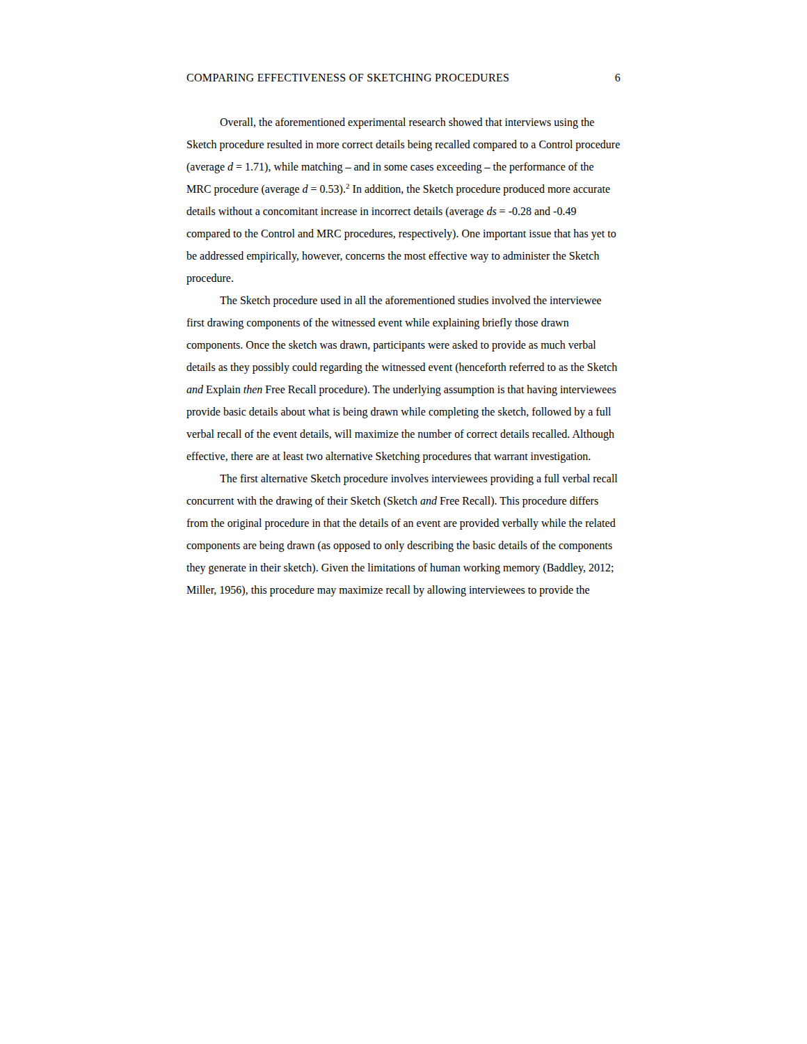Comparing Effectiveness of Sketching Procedures 6
Overall, the aforementioned experimental research showed that interviews using the Sketch procedure resulted in more correct details being recalled compared to a Control procedure (average d = 1.71), while matching – and in some cases exceeding – the performance of the MRC procedure (average d = 0.53).2 In addition, the Sketch procedure produced more accurate details without a concomitant increase in incorrect details (average ds = -0.28 and -0.49 compared to the Control and MRC procedures, respectively). One important issue that has yet to be addressed empirically, however, concerns the most effective way to administer the Sketch procedure.
The Sketch procedure used in all the aforementioned studies involved the interviewee first drawing components of the witnessed event while explaining briefly those drawn components. Once the sketch was drawn, participants were asked to provide as much verbal details as they possibly could regarding the witnessed event (henceforth referred to as the Sketch and Explain then Free Recall procedure). The underlying assumption is that having interviewees provide basic details about what is being drawn while completing the sketch, followed by a full verbal recall of the event details, will maximize the number of correct details recalled. Although effective, there are at least two alternative Sketching procedures that warrant investigation.
The first alternative Sketch procedure involves interviewees providing a full verbal recall concurrent with the drawing of their Sketch (Sketch and Free Recall). This procedure differs from the original procedure in that the details of an event are provided verbally while the related components are being drawn (as opposed to only describing the basic details of the components they generate in their sketch). Given the limitations of human working memory (Baddley, 2012; Miller, 1956), this procedure may maximize recall by allowing interviewees to provide the